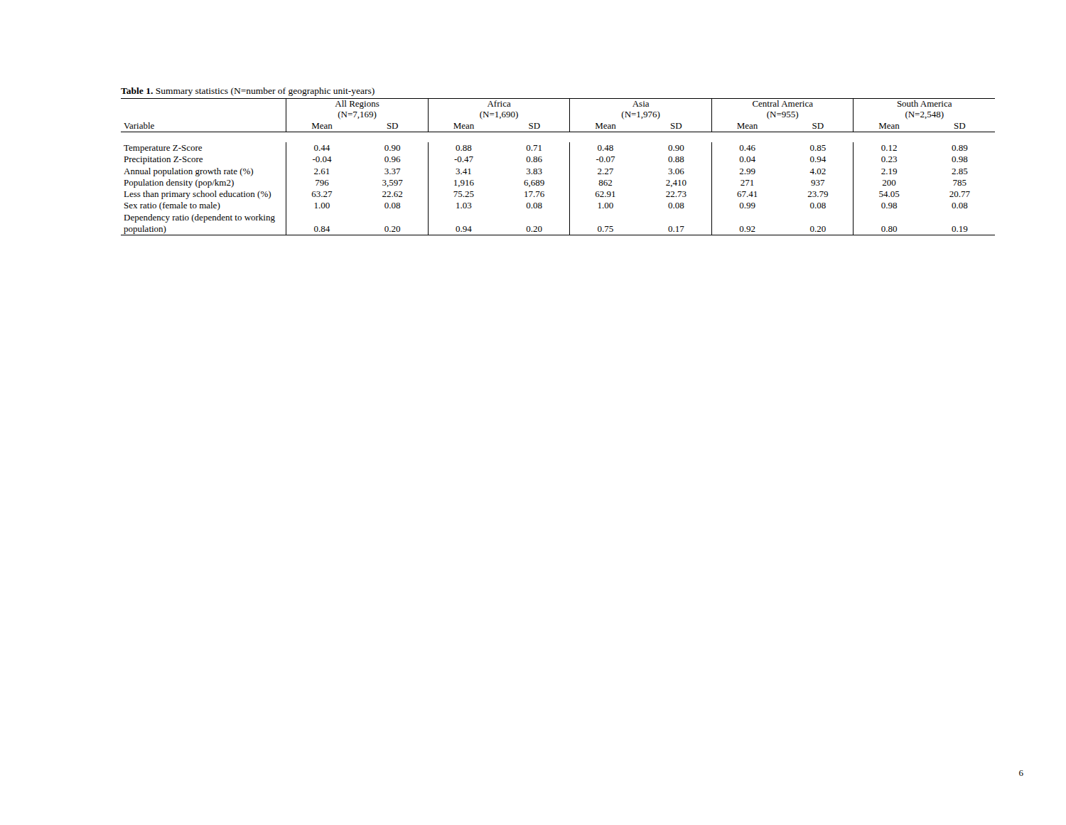Table 1. Summary statistics (N=number of geographic unit-years)
| | All Regions (N=7,169) | Africa (N=1,690) | Asia (N=1,976) | Central America (N=955) | South America (N=2,548) |
| --- | --- | --- | --- | --- | --- |
| Variable | Mean | SD | Mean | SD | Mean | SD | Mean | SD | Mean | SD |
| Temperature Z-Score | 0.44 | 0.90 | 0.88 | 0.71 | 0.48 | 0.90 | 0.46 | 0.85 | 0.12 | 0.89 |
| Precipitation Z-Score | -0.04 | 0.96 | -0.47 | 0.86 | -0.07 | 0.88 | 0.04 | 0.94 | 0.23 | 0.98 |
| Annual population growth rate (%) | 2.61 | 3.37 | 3.41 | 3.83 | 2.27 | 3.06 | 2.99 | 4.02 | 2.19 | 2.85 |
| Population density (pop/km2) | 796 | 3,597 | 1,916 | 6,689 | 862 | 2,410 | 271 | 937 | 200 | 785 |
| Less than primary school education (%) | 63.27 | 22.62 | 75.25 | 17.76 | 62.91 | 22.73 | 67.41 | 23.79 | 54.05 | 20.77 |
| Sex ratio (female to male) | 1.00 | 0.08 | 1.03 | 0.08 | 1.00 | 0.08 | 0.99 | 0.08 | 0.98 | 0.08 |
| Dependency ratio (dependent to working population) | 0.84 | 0.20 | 0.94 | 0.20 | 0.75 | 0.17 | 0.92 | 0.20 | 0.80 | 0.19 |
6